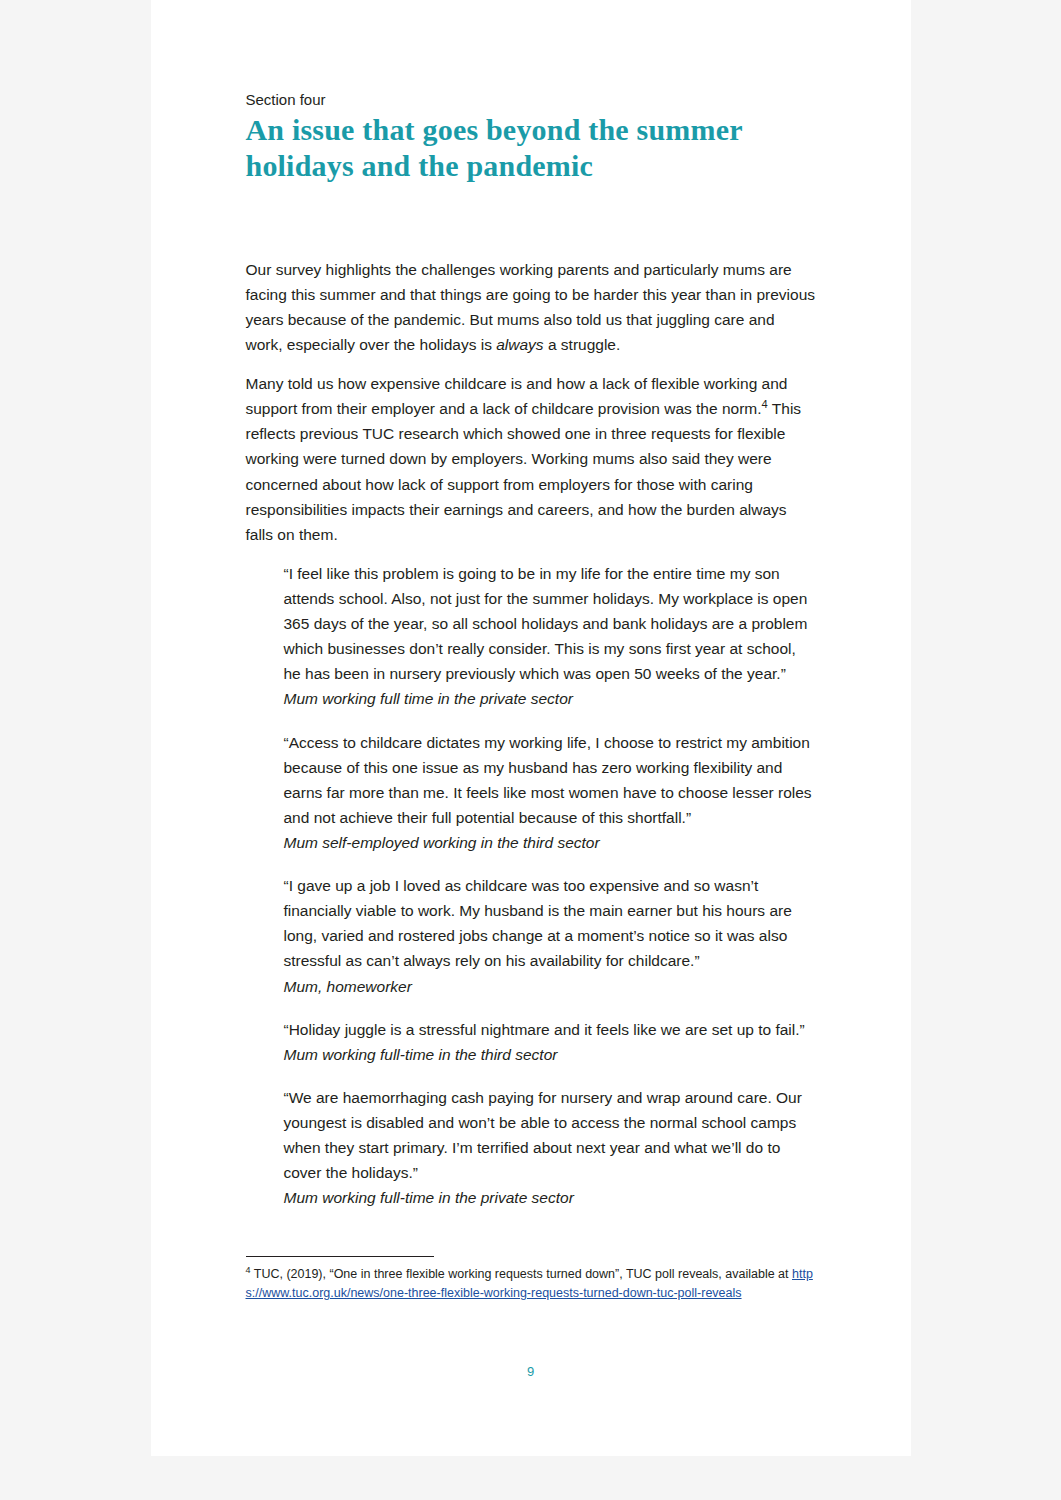Section four
An issue that goes beyond the summer
holidays and the pandemic
Our survey highlights the challenges working parents and particularly mums are facing this summer and that things are going to be harder this year than in previous years because of the pandemic. But mums also told us that juggling care and work, especially over the holidays is always a struggle.
Many told us how expensive childcare is and how a lack of flexible working and support from their employer and a lack of childcare provision was the norm.4 This reflects previous TUC research which showed one in three requests for flexible working were turned down by employers. Working mums also said they were concerned about how lack of support from employers for those with caring responsibilities impacts their earnings and careers, and how the burden always falls on them.
“I feel like this problem is going to be in my life for the entire time my son attends school. Also, not just for the summer holidays. My workplace is open 365 days of the year, so all school holidays and bank holidays are a problem which businesses don’t really consider. This is my sons first year at school, he has been in nursery previously which was open 50 weeks of the year.”
Mum working full time in the private sector
“Access to childcare dictates my working life, I choose to restrict my ambition because of this one issue as my husband has zero working flexibility and earns far more than me. It feels like most women have to choose lesser roles and not achieve their full potential because of this shortfall.”
Mum self-employed working in the third sector
“I gave up a job I loved as childcare was too expensive and so wasn’t financially viable to work. My husband is the main earner but his hours are long, varied and rostered jobs change at a moment’s notice so it was also stressful as can’t always rely on his availability for childcare.”
Mum, homeworker
“Holiday juggle is a stressful nightmare and it feels like we are set up to fail.”
Mum working full-time in the third sector
“We are haemorrhaging cash paying for nursery and wrap around care. Our youngest is disabled and won’t be able to access the normal school camps when they start primary. I’m terrified about next year and what we’ll do to cover the holidays.”
Mum working full-time in the private sector
4 TUC, (2019), “One in three flexible working requests turned down”, TUC poll reveals, available at https://www.tuc.org.uk/news/one-three-flexible-working-requests-turned-down-tuc-poll-reveals
9